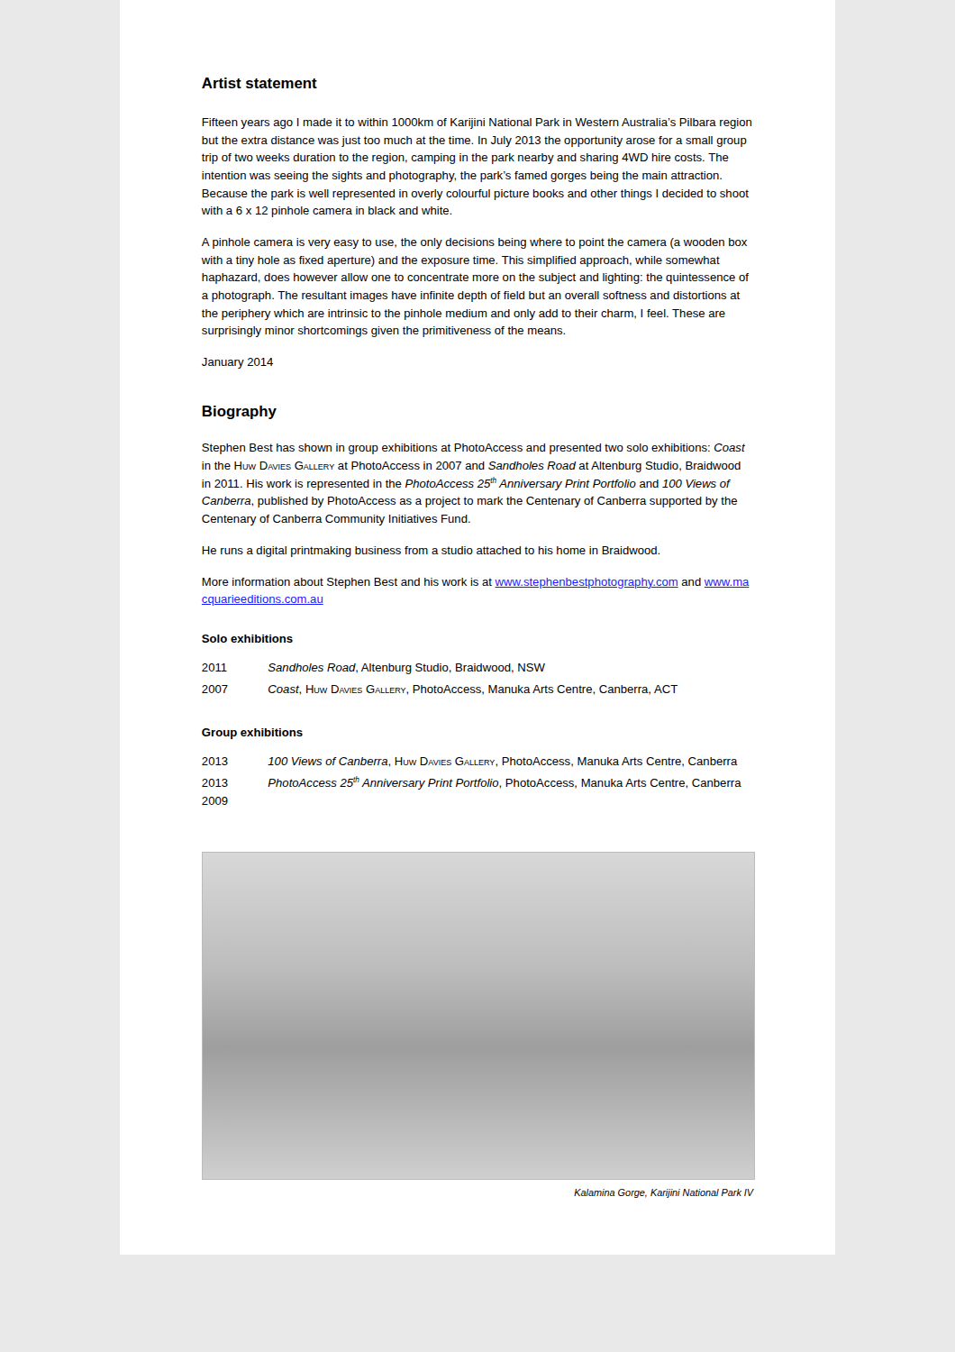Artist statement
Fifteen years ago I made it to within 1000km of Karijini National Park in Western Australia’s Pilbara region but the extra distance was just too much at the time. In July 2013 the opportunity arose for a small group trip of two weeks duration to the region, camping in the park nearby and sharing 4WD hire costs. The intention was seeing the sights and photography, the park’s famed gorges being the main attraction. Because the park is well represented in overly colourful picture books and other things I decided to shoot with a 6 x 12 pinhole camera in black and white.
A pinhole camera is very easy to use, the only decisions being where to point the camera (a wooden box with a tiny hole as fixed aperture) and the exposure time. This simplified approach, while somewhat haphazard, does however allow one to concentrate more on the subject and lighting: the quintessence of a photograph. The resultant images have infinite depth of field but an overall softness and distortions at the periphery which are intrinsic to the pinhole medium and only add to their charm, I feel. These are surprisingly minor shortcomings given the primitiveness of the means.
January 2014
Biography
Stephen Best has shown in group exhibitions at PhotoAccess and presented two solo exhibitions: Coast in the Huw Davies Gallery at PhotoAccess in 2007 and Sandholes Road at Altenburg Studio, Braidwood in 2011. His work is represented in the PhotoAccess 25th Anniversary Print Portfolio and 100 Views of Canberra, published by PhotoAccess as a project to mark the Centenary of Canberra supported by the Centenary of Canberra Community Initiatives Fund.
He runs a digital printmaking business from a studio attached to his home in Braidwood.
More information about Stephen Best and his work is at www.stephenbestphotography.com and www.macquarieeditions.com.au
Solo exhibitions
| 2011 | Sandholes Road , Altenburg Studio, Braidwood, NSW |
| 2007 | Coast , Huw Davies Gallery , PhotoAccess, Manuka Arts Centre, Canberra, ACT |
Group exhibitions
| 2013 | 100 Views of Canberra , Huw Davies Gallery , PhotoAccess, Manuka Arts Centre, Canberra |
| 2013 2009 | PhotoAccess 25 th Anniversary Print Portfolio , PhotoAccess, Manuka Arts Centre, Canberra |
Kalamina Gorge, Karijini National Park IV